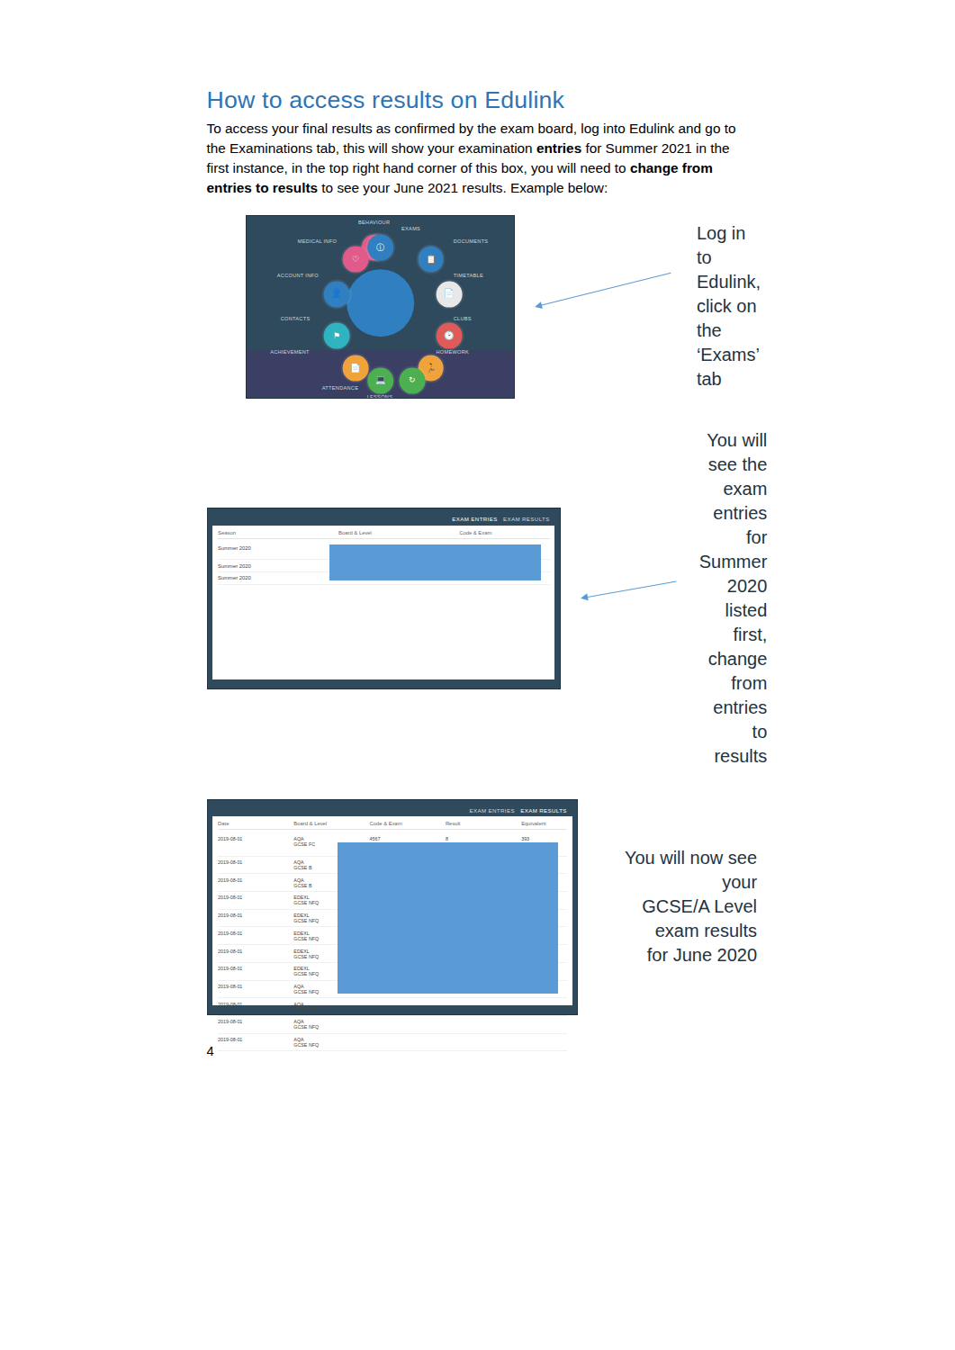How to access results on Edulink
To access your final results as confirmed by the exam board, log into Edulink and go to the Examinations tab, this will show your examination entries for Summer 2021 in the first instance, in the top right hand corner of this box, you will need to change from entries to results to see your June 2021 results. Example below:
♡
ⓘ
📋
📄
🕑
🏃
↻
💻
📄
⚑
👤
♡
BEHAVIOUR
EXAMS
MEDICAL INFO
ACCOUNT INFO
CONTACTS
ACHIEVEMENT
ATTENDANCE
LESSONS
HOMEWORK
CLUBS
TIMETABLE
DOCUMENTS
Log in to Edulink,
click on the ‘Exams’ tab
EXAM ENTRIES EXAM RESULTS
Season
Board & Level
Code & Exam
Summer 2020 AQA
GCSE 7402
Biology ADV
Summer 2020
Summer 2020
You will see the exam entries
for Summer 2020 listed first,
change from entries to
results
EXAM ENTRIES EXAM RESULTS
Date
Board & Level
Code & Exam
Result
Equivalent
2019-08-01 AQA
GCSE FC 4567
D & T: Product Design 8393
2019-08-01 AQA
GCSE B
2019-08-01 AQA
GCSE B
2019-08-01 EDEXL
GCSE NFQ
2019-08-01 EDEXL
GCSE NFQ
2019-08-01 EDEXL
GCSE NFQ
2019-08-01 EDEXL
GCSE NFQ
2019-08-01 EDEXL
GCSE NFQ
2019-08-01 AQA
GCSE NFQ
2019-08-01 AQA
GCSE NFQ
2019-08-01 AQA
GCSE NFQ
2019-08-01 AQA
GCSE NFQ
You will now see your
GCSE/A Level exam results
for June 2020
4